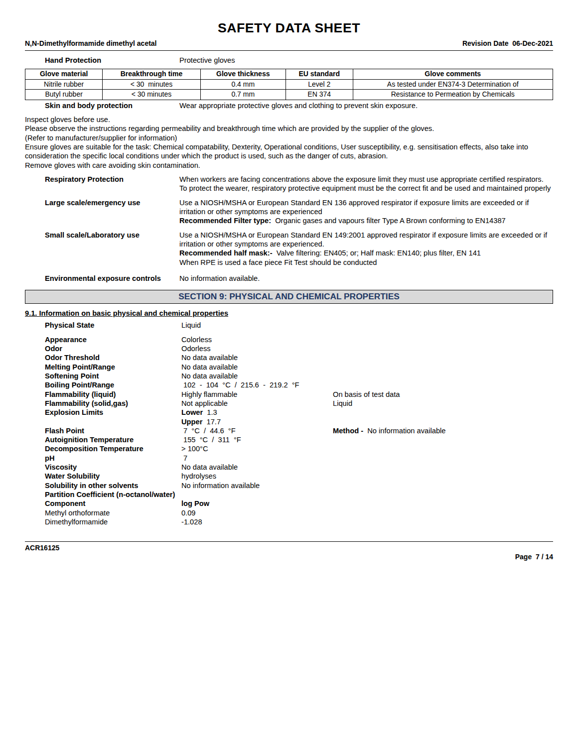SAFETY DATA SHEET
N,N-Dimethylformamide dimethyl acetal
Revision Date 06-Dec-2021
Hand Protection
Protective gloves
| Glove material | Breakthrough time | Glove thickness | EU standard | Glove comments |
| --- | --- | --- | --- | --- |
| Nitrile rubber | < 30 minutes | 0.4 mm | Level 2 | As tested under EN374-3 Determination of |
| Butyl rubber | < 30 minutes | 0.7 mm | EN 374 | Resistance to Permeation by Chemicals |
Skin and body protection
Wear appropriate protective gloves and clothing to prevent skin exposure.
Inspect gloves before use.
Please observe the instructions regarding permeability and breakthrough time which are provided by the supplier of the gloves.
(Refer to manufacturer/supplier for information)
Ensure gloves are suitable for the task: Chemical compatability, Dexterity, Operational conditions, User susceptibility, e.g. sensitisation effects, also take into consideration the specific local conditions under which the product is used, such as the danger of cuts, abrasion.
Remove gloves with care avoiding skin contamination.
Respiratory Protection
When workers are facing concentrations above the exposure limit they must use appropriate certified respirators.
To protect the wearer, respiratory protective equipment must be the correct fit and be used and maintained properly
Large scale/emergency use
Use a NIOSH/MSHA or European Standard EN 136 approved respirator if exposure limits are exceeded or if irritation or other symptoms are experienced
Recommended Filter type: Organic gases and vapours filter Type A Brown conforming to EN14387
Small scale/Laboratory use
Use a NIOSH/MSHA or European Standard EN 149:2001 approved respirator if exposure limits are exceeded or if irritation or other symptoms are experienced.
Recommended half mask:- Valve filtering: EN405; or; Half mask: EN140; plus filter, EN 141
When RPE is used a face piece Fit Test should be conducted
Environmental exposure controls
No information available.
SECTION 9: PHYSICAL AND CHEMICAL PROPERTIES
9.1. Information on basic physical and chemical properties
| Physical State | Liquid | |
| Appearance | Colorless | |
| Odor | Odorless | |
| Odor Threshold | No data available | |
| Melting Point/Range | No data available | |
| Softening Point | No data available | |
| Boiling Point/Range | 102 - 104 °C / 215.6 - 219.2 °F | |
| Flammability (liquid) | Highly flammable | On basis of test data |
| Flammability (solid,gas) | Not applicable | Liquid |
| Explosion Limits | Lower 1.3 | |
| | Upper 17.7 | |
| Flash Point | 7 °C / 44.6 °F | Method - No information available |
| Autoignition Temperature | 155 °C / 311 °F | |
| Decomposition Temperature | > 100°C | |
| pH | 7 | |
| Viscosity | No data available | |
| Water Solubility | hydrolyses | |
| Solubility in other solvents | No information available | |
| Partition Coefficient (n-octanol/water) | | |
| Component | log Pow | |
| Methyl orthoformate | 0.09 | |
| Dimethylformamide | -1.028 | |
ACR16125
Page 7 / 14